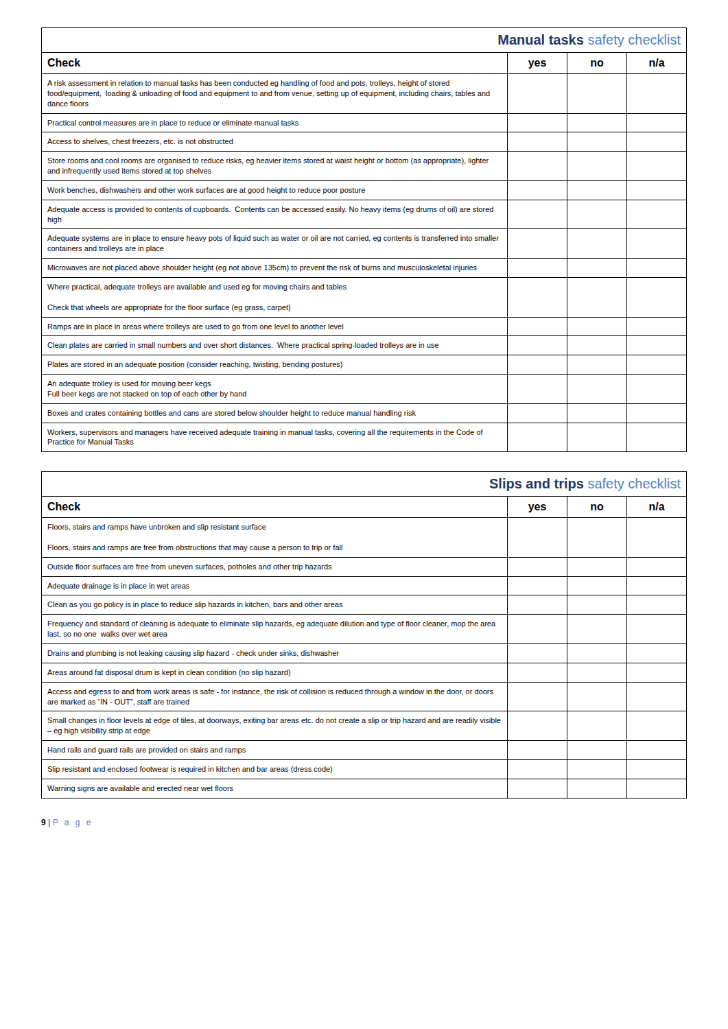Manual tasks safety checklist
| Check | yes | no | n/a |
| --- | --- | --- | --- |
| A risk assessment in relation to manual tasks has been conducted eg handling of food and pots, trolleys, height of stored food/equipment, loading & unloading of food and equipment to and from venue, setting up of equipment, including chairs, tables and dance floors | | | |
| Practical control measures are in place to reduce or eliminate manual tasks | | | |
| Access to shelves, chest freezers, etc. is not obstructed | | | |
| Store rooms and cool rooms are organised to reduce risks, eg heavier items stored at waist height or bottom (as appropriate), lighter and infrequently used items stored at top shelves | | | |
| Work benches, dishwashers and other work surfaces are at good height to reduce poor posture | | | |
| Adequate access is provided to contents of cupboards. Contents can be accessed easily. No heavy items (eg drums of oil) are stored high | | | |
| Adequate systems are in place to ensure heavy pots of liquid such as water or oil are not carried, eg contents is transferred into smaller containers and trolleys are in place | | | |
| Microwaves are not placed above shoulder height (eg not above 135cm) to prevent the risk of burns and musculoskeletal injuries | | | |
| Where practical, adequate trolleys are available and used eg for moving chairs and tables Check that wheels are appropriate for the floor surface (eg grass, carpet) | | | |
| Ramps are in place in areas where trolleys are used to go from one level to another level | | | |
| Clean plates are carried in small numbers and over short distances. Where practical spring-loaded trolleys are in use | | | |
| Plates are stored in an adequate position (consider reaching, twisting, bending postures) | | | |
| An adequate trolley is used for moving beer kegs Full beer kegs are not stacked on top of each other by hand | | | |
| Boxes and crates containing bottles and cans are stored below shoulder height to reduce manual handling risk | | | |
| Workers, supervisors and managers have received adequate training in manual tasks, covering all the requirements in the Code of Practice for Manual Tasks | | | |
Slips and trips safety checklist
| Check | yes | no | n/a |
| --- | --- | --- | --- |
| Floors, stairs and ramps have unbroken and slip resistant surface Floors, stairs and ramps are free from obstructions that may cause a person to trip or fall | | | |
| Outside floor surfaces are free from uneven surfaces, potholes and other trip hazards | | | |
| Adequate drainage is in place in wet areas | | | |
| Clean as you go policy is in place to reduce slip hazards in kitchen, bars and other areas | | | |
| Frequency and standard of cleaning is adequate to eliminate slip hazards, eg adequate dilution and type of floor cleaner, mop the area last, so no one walks over wet area | | | |
| Drains and plumbing is not leaking causing slip hazard - check under sinks, dishwasher | | | |
| Areas around fat disposal drum is kept in clean condition (no slip hazard) | | | |
| Access and egress to and from work areas is safe - for instance, the risk of collision is reduced through a window in the door, or doors are marked as “IN - OUT”, staff are trained | | | |
| Small changes in floor levels at edge of tiles, at doorways, exiting bar areas etc. do not create a slip or trip hazard and are readily visible – eg high visibility strip at edge | | | |
| Hand rails and guard rails are provided on stairs and ramps | | | |
| Slip resistant and enclosed footwear is required in kitchen and bar areas (dress code) | | | |
| Warning signs are available and erected near wet floors | | | |
9 | P a g e